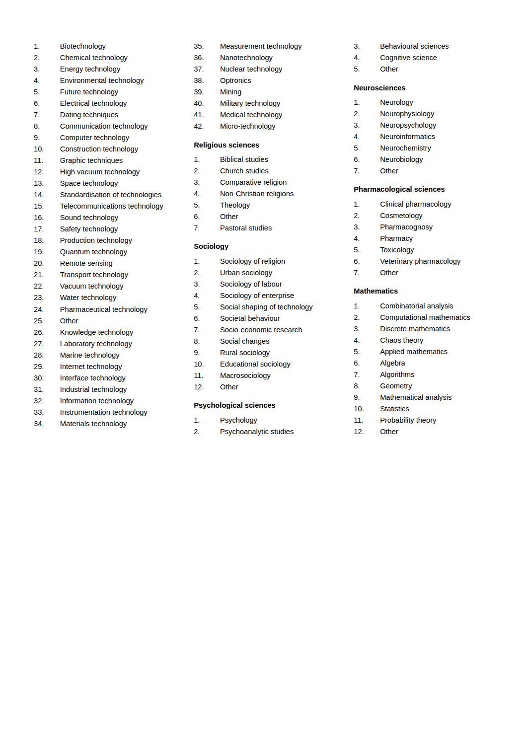Biotechnology
Chemical technology
Energy technology
Environmental technology
Future technology
Electrical technology
Dating techniques
Communication technology
Computer technology
Construction technology
Graphic techniques
High vacuum technology
Space technology
Standardisation of technologies
Telecommunications technology
Sound technology
Safety technology
Production technology
Quantum technology
Remote sensing
Transport technology
Vacuum technology
Water technology
Pharmaceutical technology
Other
Knowledge technology
Laboratory technology
Marine technology
Internet technology
Interface technology
Industrial technology
Information technology
Instrumentation technology
Materials technology
Measurement technology
Nanotechnology
Nuclear technology
Optronics
Mining
Military technology
Medical technology
Micro-technology
Religious sciences
Biblical studies
Church studies
Comparative religion
Non-Christian religions
Theology
Other
Pastoral studies
Sociology
Sociology of religion
Urban sociology
Sociology of labour
Sociology of enterprise
Social shaping of technology
Societal behaviour
Socio-economic research
Social changes
Rural sociology
Educational sociology
Macrosociology
Other
Psychological sciences
Psychology
Psychoanalytic studies
Behavioural sciences
Cognitive science
Other
Neurosciences
Neurology
Neurophysiology
Neuropsychology
Neuroinformatics
Neurochemistry
Neurobiology
Other
Pharmacological sciences
Clinical pharmacology
Cosmetology
Pharmacognosy
Pharmacy
Toxicology
Veterinary pharmacology
Other
Mathematics
Combinatorial analysis
Computational mathematics
Discrete mathematics
Chaos theory
Applied mathematics
Algebra
Algorithms
Geometry
Mathematical analysis
Statistics
Probability theory
Other